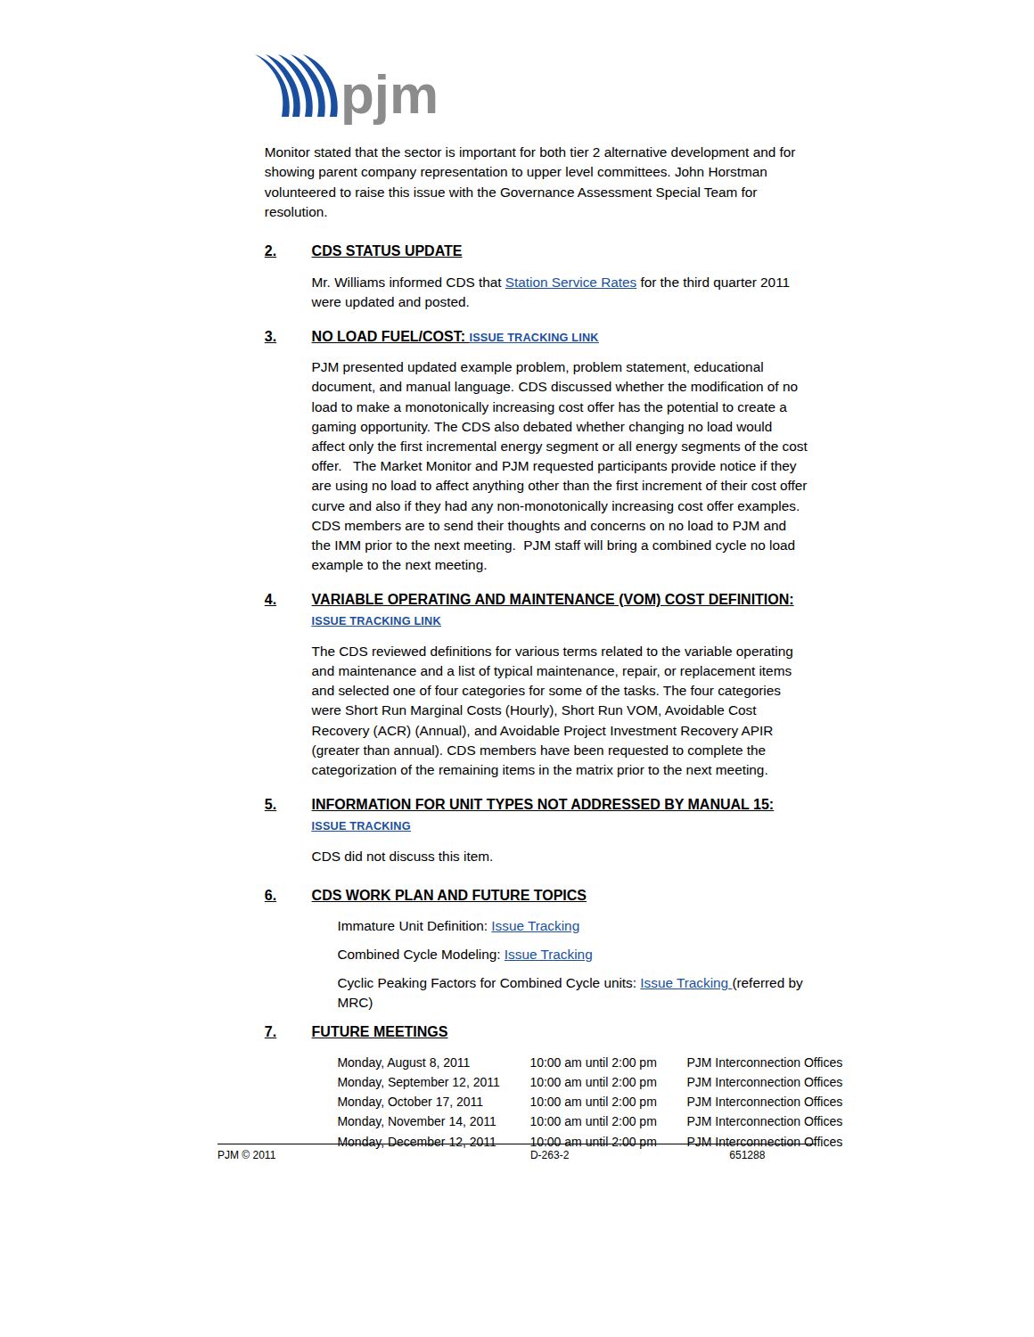pjm
Monitor stated that the sector is important for both tier 2 alternative development and for showing parent company representation to upper level committees. John Horstman volunteered to raise this issue with the Governance Assessment Special Team for resolution.
2.
CDS STATUS UPDATE
Mr. Williams informed CDS that Station Service Rates for the third quarter 2011 were updated and posted.
3.
NO LOAD FUEL/COST: ISSUE TRACKING LINK
PJM presented updated example problem, problem statement, educational document, and manual language. CDS discussed whether the modification of no load to make a monotonically increasing cost offer has the potential to create a gaming opportunity. The CDS also debated whether changing no load would affect only the first incremental energy segment or all energy segments of the cost offer. The Market Monitor and PJM requested participants provide notice if they are using no load to affect anything other than the first increment of their cost offer curve and also if they had any non-monotonically increasing cost offer examples. CDS members are to send their thoughts and concerns on no load to PJM and the IMM prior to the next meeting. PJM staff will bring a combined cycle no load example to the next meeting.
4.
VARIABLE OPERATING AND MAINTENANCE (VOM) COST DEFINITION: ISSUE TRACKING LINK
The CDS reviewed definitions for various terms related to the variable operating and maintenance and a list of typical maintenance, repair, or replacement items and selected one of four categories for some of the tasks. The four categories were Short Run Marginal Costs (Hourly), Short Run VOM, Avoidable Cost Recovery (ACR) (Annual), and Avoidable Project Investment Recovery APIR (greater than annual). CDS members have been requested to complete the categorization of the remaining items in the matrix prior to the next meeting.
5.
INFORMATION FOR UNIT TYPES NOT ADDRESSED BY MANUAL 15: ISSUE TRACKING
CDS did not discuss this item.
6.
CDS WORK PLAN AND FUTURE TOPICS
Immature Unit Definition: Issue Tracking
Combined Cycle Modeling: Issue Tracking
Cyclic Peaking Factors for Combined Cycle units: Issue Tracking (referred by MRC)
7.
FUTURE MEETINGS
| Monday, August 8, 2011 | 10:00 am until 2:00 pm | PJM Interconnection Offices |
| Monday, September 12, 2011 | 10:00 am until 2:00 pm | PJM Interconnection Offices |
| Monday, October 17, 2011 | 10:00 am until 2:00 pm | PJM Interconnection Offices |
| Monday, November 14, 2011 | 10:00 am until 2:00 pm | PJM Interconnection Offices |
| Monday, December 12, 2011 | 10:00 am until 2:00 pm | PJM Interconnection Offices |
PJM © 2011
D-263-2
651288